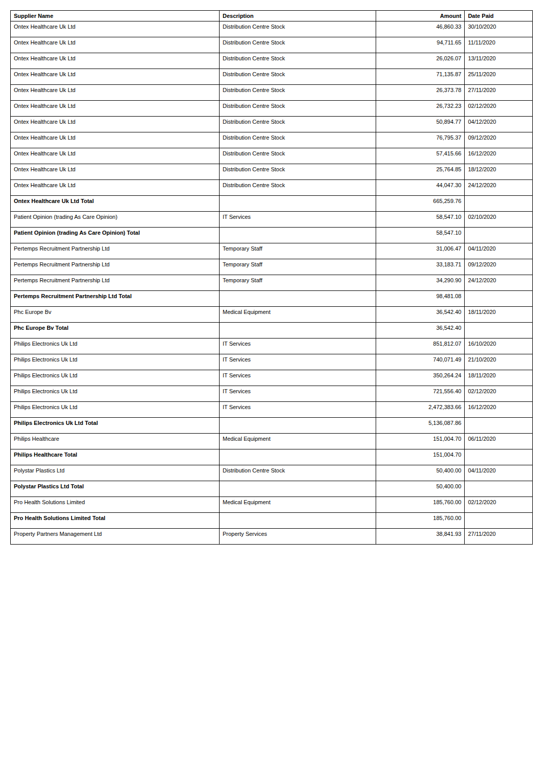| Supplier Name | Description | Amount | Date Paid |
| --- | --- | --- | --- |
| Ontex Healthcare Uk Ltd | Distribution Centre Stock | 46,860.33 | 30/10/2020 |
| Ontex Healthcare Uk Ltd | Distribution Centre Stock | 94,711.65 | 11/11/2020 |
| Ontex Healthcare Uk Ltd | Distribution Centre Stock | 26,026.07 | 13/11/2020 |
| Ontex Healthcare Uk Ltd | Distribution Centre Stock | 71,135.87 | 25/11/2020 |
| Ontex Healthcare Uk Ltd | Distribution Centre Stock | 26,373.78 | 27/11/2020 |
| Ontex Healthcare Uk Ltd | Distribution Centre Stock | 26,732.23 | 02/12/2020 |
| Ontex Healthcare Uk Ltd | Distribution Centre Stock | 50,894.77 | 04/12/2020 |
| Ontex Healthcare Uk Ltd | Distribution Centre Stock | 76,795.37 | 09/12/2020 |
| Ontex Healthcare Uk Ltd | Distribution Centre Stock | 57,415.66 | 16/12/2020 |
| Ontex Healthcare Uk Ltd | Distribution Centre Stock | 25,764.85 | 18/12/2020 |
| Ontex Healthcare Uk Ltd | Distribution Centre Stock | 44,047.30 | 24/12/2020 |
| Ontex Healthcare Uk Ltd Total | | 665,259.76 | |
| Patient Opinion (trading As Care Opinion) | IT Services | 58,547.10 | 02/10/2020 |
| Patient Opinion (trading As Care Opinion) Total | | 58,547.10 | |
| Pertemps Recruitment Partnership Ltd | Temporary Staff | 31,006.47 | 04/11/2020 |
| Pertemps Recruitment Partnership Ltd | Temporary Staff | 33,183.71 | 09/12/2020 |
| Pertemps Recruitment Partnership Ltd | Temporary Staff | 34,290.90 | 24/12/2020 |
| Pertemps Recruitment Partnership Ltd Total | | 98,481.08 | |
| Phc Europe Bv | Medical Equipment | 36,542.40 | 18/11/2020 |
| Phc Europe Bv Total | | 36,542.40 | |
| Philips Electronics Uk Ltd | IT Services | 851,812.07 | 16/10/2020 |
| Philips Electronics Uk Ltd | IT Services | 740,071.49 | 21/10/2020 |
| Philips Electronics Uk Ltd | IT Services | 350,264.24 | 18/11/2020 |
| Philips Electronics Uk Ltd | IT Services | 721,556.40 | 02/12/2020 |
| Philips Electronics Uk Ltd | IT Services | 2,472,383.66 | 16/12/2020 |
| Philips Electronics Uk Ltd Total | | 5,136,087.86 | |
| Philips Healthcare | Medical Equipment | 151,004.70 | 06/11/2020 |
| Philips Healthcare Total | | 151,004.70 | |
| Polystar Plastics Ltd | Distribution Centre Stock | 50,400.00 | 04/11/2020 |
| Polystar Plastics Ltd Total | | 50,400.00 | |
| Pro Health Solutions Limited | Medical Equipment | 185,760.00 | 02/12/2020 |
| Pro Health Solutions Limited Total | | 185,760.00 | |
| Property Partners Management Ltd | Property Services | 38,841.93 | 27/11/2020 |